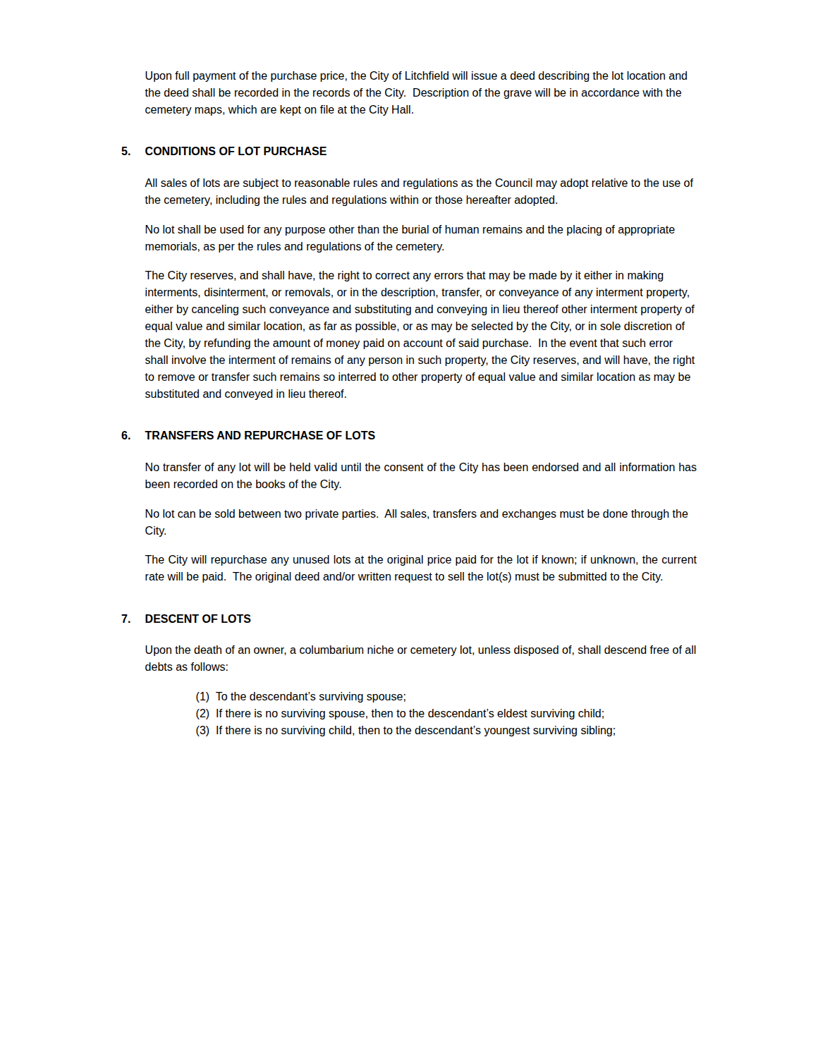Upon full payment of the purchase price, the City of Litchfield will issue a deed describing the lot location and the deed shall be recorded in the records of the City. Description of the grave will be in accordance with the cemetery maps, which are kept on file at the City Hall.
5. Conditions of Lot Purchase
All sales of lots are subject to reasonable rules and regulations as the Council may adopt relative to the use of the cemetery, including the rules and regulations within or those hereafter adopted.
No lot shall be used for any purpose other than the burial of human remains and the placing of appropriate memorials, as per the rules and regulations of the cemetery.
The City reserves, and shall have, the right to correct any errors that may be made by it either in making interments, disinterment, or removals, or in the description, transfer, or conveyance of any interment property, either by canceling such conveyance and substituting and conveying in lieu thereof other interment property of equal value and similar location, as far as possible, or as may be selected by the City, or in sole discretion of the City, by refunding the amount of money paid on account of said purchase. In the event that such error shall involve the interment of remains of any person in such property, the City reserves, and will have, the right to remove or transfer such remains so interred to other property of equal value and similar location as may be substituted and conveyed in lieu thereof.
6. Transfers and Repurchase of Lots
No transfer of any lot will be held valid until the consent of the City has been endorsed and all information has been recorded on the books of the City.
No lot can be sold between two private parties. All sales, transfers and exchanges must be done through the City.
The City will repurchase any unused lots at the original price paid for the lot if known; if unknown, the current rate will be paid. The original deed and/or written request to sell the lot(s) must be submitted to the City.
7. Descent of Lots
Upon the death of an owner, a columbarium niche or cemetery lot, unless disposed of, shall descend free of all debts as follows:
(1) To the descendant’s surviving spouse;
(2) If there is no surviving spouse, then to the descendant’s eldest surviving child;
(3) If there is no surviving child, then to the descendant’s youngest surviving sibling;